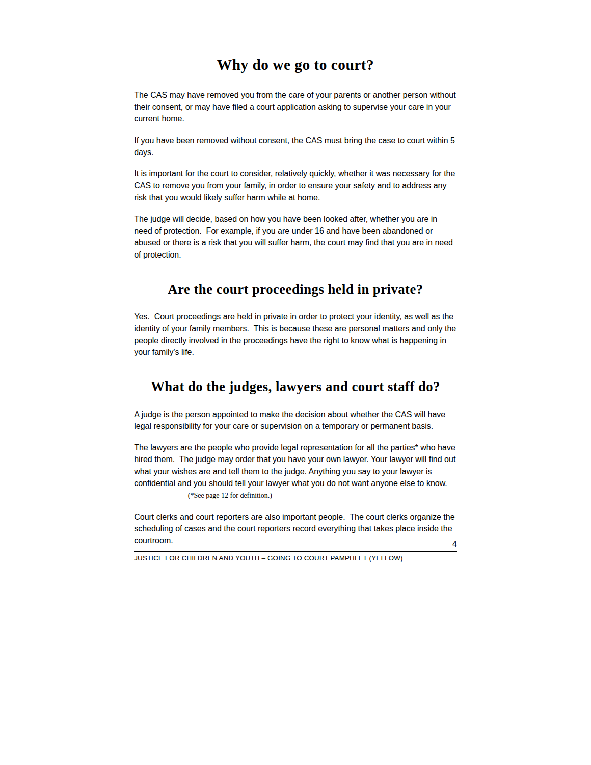Why do we go to court?
The CAS may have removed you from the care of your parents or another person without their consent, or may have filed a court application asking to supervise your care in your current home.
If you have been removed without consent, the CAS must bring the case to court within 5 days.
It is important for the court to consider, relatively quickly, whether it was necessary for the CAS to remove you from your family, in order to ensure your safety and to address any risk that you would likely suffer harm while at home.
The judge will decide, based on how you have been looked after, whether you are in need of protection. For example, if you are under 16 and have been abandoned or abused or there is a risk that you will suffer harm, the court may find that you are in need of protection.
Are the court proceedings held in private?
Yes. Court proceedings are held in private in order to protect your identity, as well as the identity of your family members. This is because these are personal matters and only the people directly involved in the proceedings have the right to know what is happening in your family's life.
What do the judges, lawyers and court staff do?
A judge is the person appointed to make the decision about whether the CAS will have legal responsibility for your care or supervision on a temporary or permanent basis.
The lawyers are the people who provide legal representation for all the parties* who have hired them. The judge may order that you have your own lawyer. Your lawyer will find out what your wishes are and tell them to the judge. Anything you say to your lawyer is confidential and you should tell your lawyer what you do not want anyone else to know.(*See page 12 for definition.)
Court clerks and court reporters are also important people. The court clerks organize the scheduling of cases and the court reporters record everything that takes place inside the courtroom.
4
JUSTICE FOR CHILDREN AND YOUTH – GOING TO COURT PAMPHLET (YELLOW)